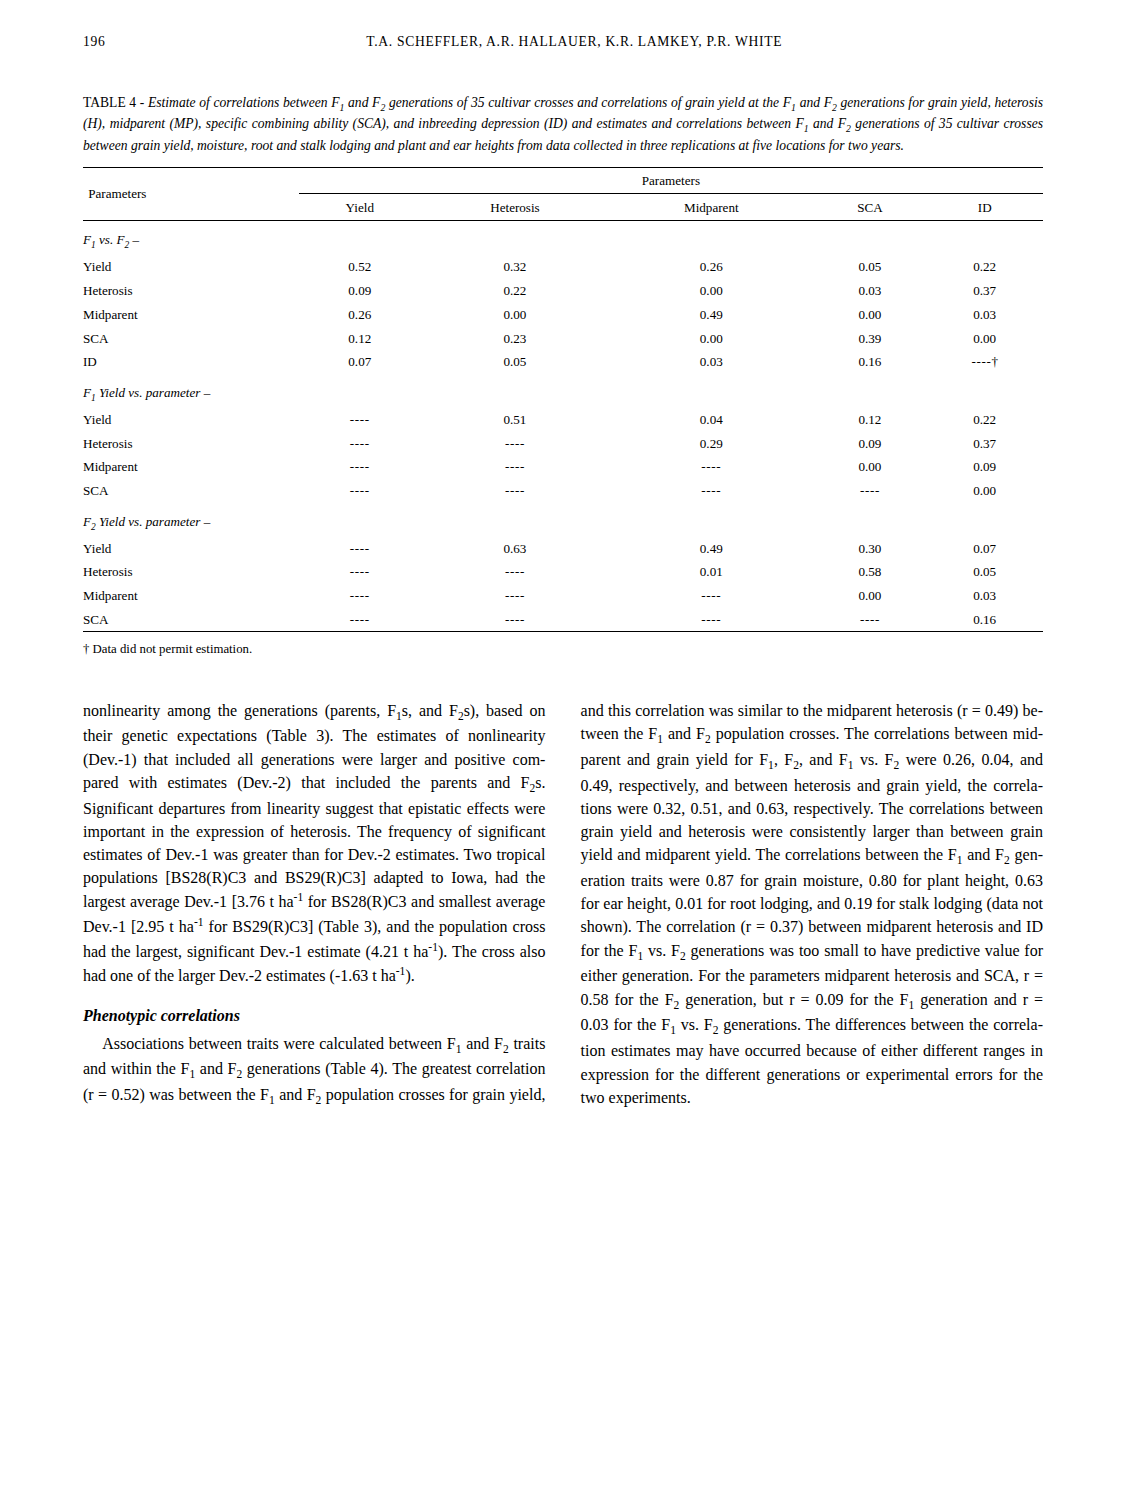196 T.A. Scheffler, A.R. Hallauer, K.R. Lamkey, P.R. White
TABLE 4 - Estimate of correlations between F1 and F2 generations of 35 cultivar crosses and correlations of grain yield at the F1 and F2 generations for grain yield, heterosis (H), midparent (MP), specific combining ability (SCA), and inbreeding depression (ID) and estimates and correlations between F1 and F2 generations of 35 cultivar crosses between grain yield, moisture, root and stalk lodging and plant and ear heights from data collected in three replications at five locations for two years.
| Parameters | Parameters |
| --- | --- |
| Yield | Heterosis | Midparent | SCA | ID |
| F 1 vs. F 2 – |
| Yield | 0.52 | 0.32 | 0.26 | 0.05 | 0.22 |
| Heterosis | 0.09 | 0.22 | 0.00 | 0.03 | 0.37 |
| Midparent | 0.26 | 0.00 | 0.49 | 0.00 | 0.03 |
| SCA | 0.12 | 0.23 | 0.00 | 0.39 | 0.00 |
| ID | 0.07 | 0.05 | 0.03 | 0.16 | ---- † |
| F 1 Yield vs. parameter – |
| Yield | ---- | 0.51 | 0.04 | 0.12 | 0.22 |
| Heterosis | ---- | ---- | 0.29 | 0.09 | 0.37 |
| Midparent | ---- | ---- | ---- | 0.00 | 0.09 |
| SCA | ---- | ---- | ---- | ---- | 0.00 |
| F 2 Yield vs. parameter – |
| Yield | ---- | 0.63 | 0.49 | 0.30 | 0.07 |
| Heterosis | ---- | ---- | 0.01 | 0.58 | 0.05 |
| Midparent | ---- | ---- | ---- | 0.00 | 0.03 |
| SCA | ---- | ---- | ---- | ---- | 0.16 |
† Data did not permit estimation.
nonlinearity among the generations (parents, F1s, and F2s), based on their genetic expectations (Table 3). The estimates of nonlinearity (Dev.-1) that included all generations were larger and positive compared with estimates (Dev.-2) that included the parents and F2s. Significant departures from linearity suggest that epistatic effects were important in the expression of heterosis. The frequency of significant estimates of Dev.-1 was greater than for Dev.-2 estimates. Two tropical populations [BS28(R)C3 and BS29(R)C3] adapted to Iowa, had the largest average Dev.-1 [3.76 t ha-1 for BS28(R)C3 and smallest average Dev.-1 [2.95 t ha-1 for BS29(R)C3] (Table 3), and the population cross had the largest, significant Dev.-1 estimate (4.21 t ha-1). The cross also had one of the larger Dev.-2 estimates (-1.63 t ha-1).
Phenotypic correlations
Associations between traits were calculated between F1 and F2 traits and within the F1 and F2 generations (Table 4). The greatest correlation (r = 0.52) was between the F1 and F2 population crosses for grain yield, and this correlation was similar to the midparent heterosis (r = 0.49) between the F1 and F2 population crosses. The correlations between midparent and grain yield for F1, F2, and F1 vs. F2 were 0.26, 0.04, and 0.49, respectively, and between heterosis and grain yield, the correlations were 0.32, 0.51, and 0.63, respectively. The correlations between grain yield and heterosis were consistently larger than between grain yield and midparent yield. The correlations between the F1 and F2 generation traits were 0.87 for grain moisture, 0.80 for plant height, 0.63 for ear height, 0.01 for root lodging, and 0.19 for stalk lodging (data not shown). The correlation (r = 0.37) between midparent heterosis and ID for the F1 vs. F2 generations was too small to have predictive value for either generation. For the parameters midparent heterosis and SCA, r = 0.58 for the F2 generation, but r = 0.09 for the F1 generation and r = 0.03 for the F1 vs. F2 generations. The differences between the correlation estimates may have occurred because of either different ranges in expression for the different generations or experimental errors for the two experiments.